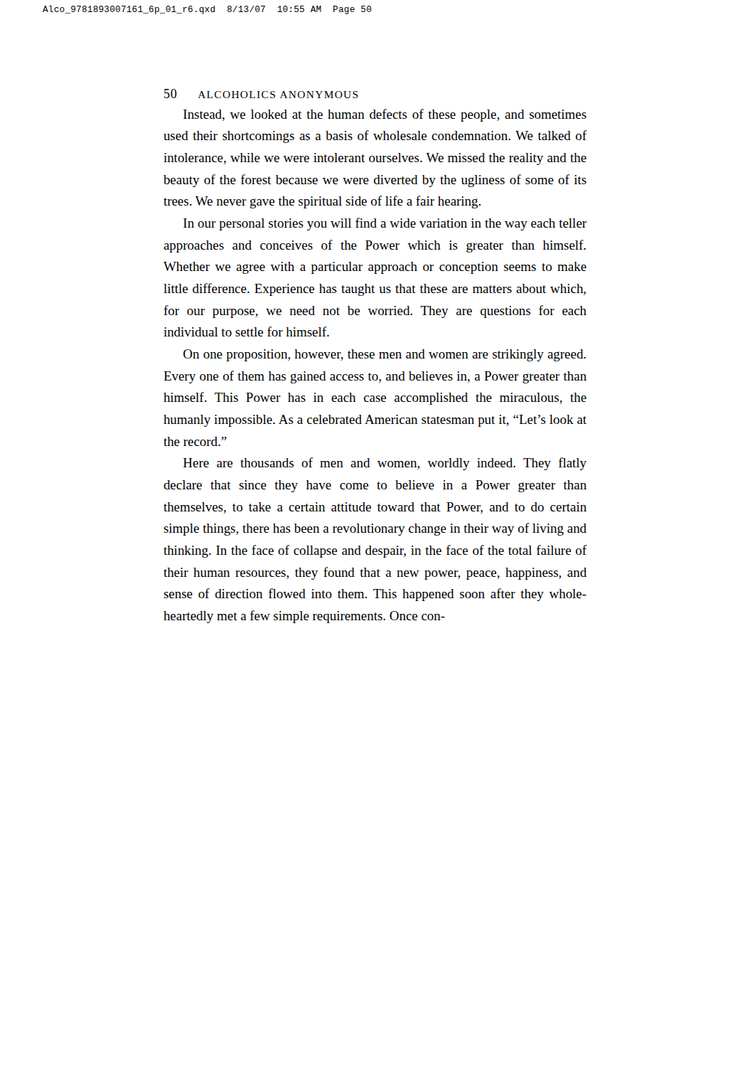Alco_9781893007161_6p_01_r6.qxd 8/13/07 10:55 AM Page 50
50 Alcoholics Anonymous
Instead, we looked at the human defects of these people, and sometimes used their shortcomings as a basis of wholesale condemnation. We talked of in­tolerance, while we were intolerant ourselves. We missed the reality and the beauty of the forest because we were diverted by the ugliness of some of its trees. We never gave the spiritual side of life a fair hearing.
In our personal stories you will find a wide variation in the way each teller approaches and conceives of the Power which is greater than himself. Whether we agree with a particular approach or conception seems to make little difference. Experience has taught us that these are matters about which, for our purpose, we need not be worried. They are questions for each individual to settle for himself.
On one proposition, however, these men and women are strikingly agreed. Every one of them has gained access to, and believes in, a Power greater than himself. This Power has in each case accom­plished the miraculous, the humanly impossible. As a celebrated American statesman put it, “Let’s look at the record.”
Here are thousands of men and women, worldly in­deed. They flatly declare that since they have come to believe in a Power greater than themselves, to take a certain attitude toward that Power, and to do certain simple things, there has been a revolutionary change in their way of living and thinking. In the face of collapse and despair, in the face of the total failure of their human resources, they found that a new power, peace, happiness, and sense of direction flowed into them. This happened soon after they whole­heartedly met a few simple requirements. Once con-